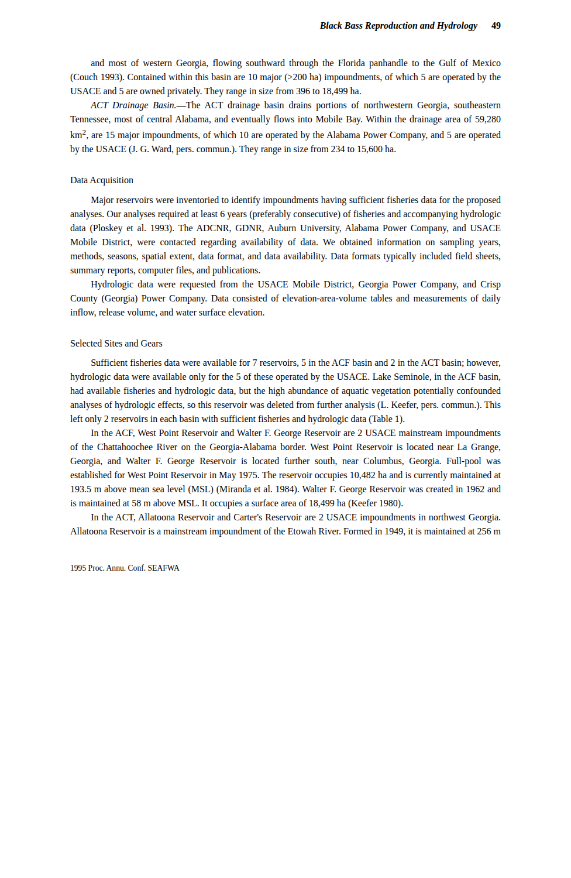Black Bass Reproduction and Hydrology 49
and most of western Georgia, flowing southward through the Florida panhandle to the Gulf of Mexico (Couch 1993). Contained within this basin are 10 major (>200 ha) impoundments, of which 5 are operated by the USACE and 5 are owned privately. They range in size from 396 to 18,499 ha.
ACT Drainage Basin.—The ACT drainage basin drains portions of northwestern Georgia, southeastern Tennessee, most of central Alabama, and eventually flows into Mobile Bay. Within the drainage area of 59,280 km2, are 15 major impoundments, of which 10 are operated by the Alabama Power Company, and 5 are operated by the USACE (J. G. Ward, pers. commun.). They range in size from 234 to 15,600 ha.
Data Acquisition
Major reservoirs were inventoried to identify impoundments having sufficient fisheries data for the proposed analyses. Our analyses required at least 6 years (preferably consecutive) of fisheries and accompanying hydrologic data (Ploskey et al. 1993). The ADCNR, GDNR, Auburn University, Alabama Power Company, and USACE Mobile District, were contacted regarding availability of data. We obtained information on sampling years, methods, seasons, spatial extent, data format, and data availability. Data formats typically included field sheets, summary reports, computer files, and publications.
Hydrologic data were requested from the USACE Mobile District, Georgia Power Company, and Crisp County (Georgia) Power Company. Data consisted of elevation-area-volume tables and measurements of daily inflow, release volume, and water surface elevation.
Selected Sites and Gears
Sufficient fisheries data were available for 7 reservoirs, 5 in the ACF basin and 2 in the ACT basin; however, hydrologic data were available only for the 5 of these operated by the USACE. Lake Seminole, in the ACF basin, had available fisheries and hydrologic data, but the high abundance of aquatic vegetation potentially confounded analyses of hydrologic effects, so this reservoir was deleted from further analysis (L. Keefer, pers. commun.). This left only 2 reservoirs in each basin with sufficient fisheries and hydrologic data (Table 1).
In the ACF, West Point Reservoir and Walter F. George Reservoir are 2 USACE mainstream impoundments of the Chattahoochee River on the Georgia-Alabama border. West Point Reservoir is located near La Grange, Georgia, and Walter F. George Reservoir is located further south, near Columbus, Georgia. Full-pool was established for West Point Reservoir in May 1975. The reservoir occupies 10,482 ha and is currently maintained at 193.5 m above mean sea level (MSL) (Miranda et al. 1984). Walter F. George Reservoir was created in 1962 and is maintained at 58 m above MSL. It occupies a surface area of 18,499 ha (Keefer 1980).
In the ACT, Allatoona Reservoir and Carter's Reservoir are 2 USACE impoundments in northwest Georgia. Allatoona Reservoir is a mainstream impoundment of the Etowah River. Formed in 1949, it is maintained at 256 m
1995 Proc. Annu. Conf. SEAFWA